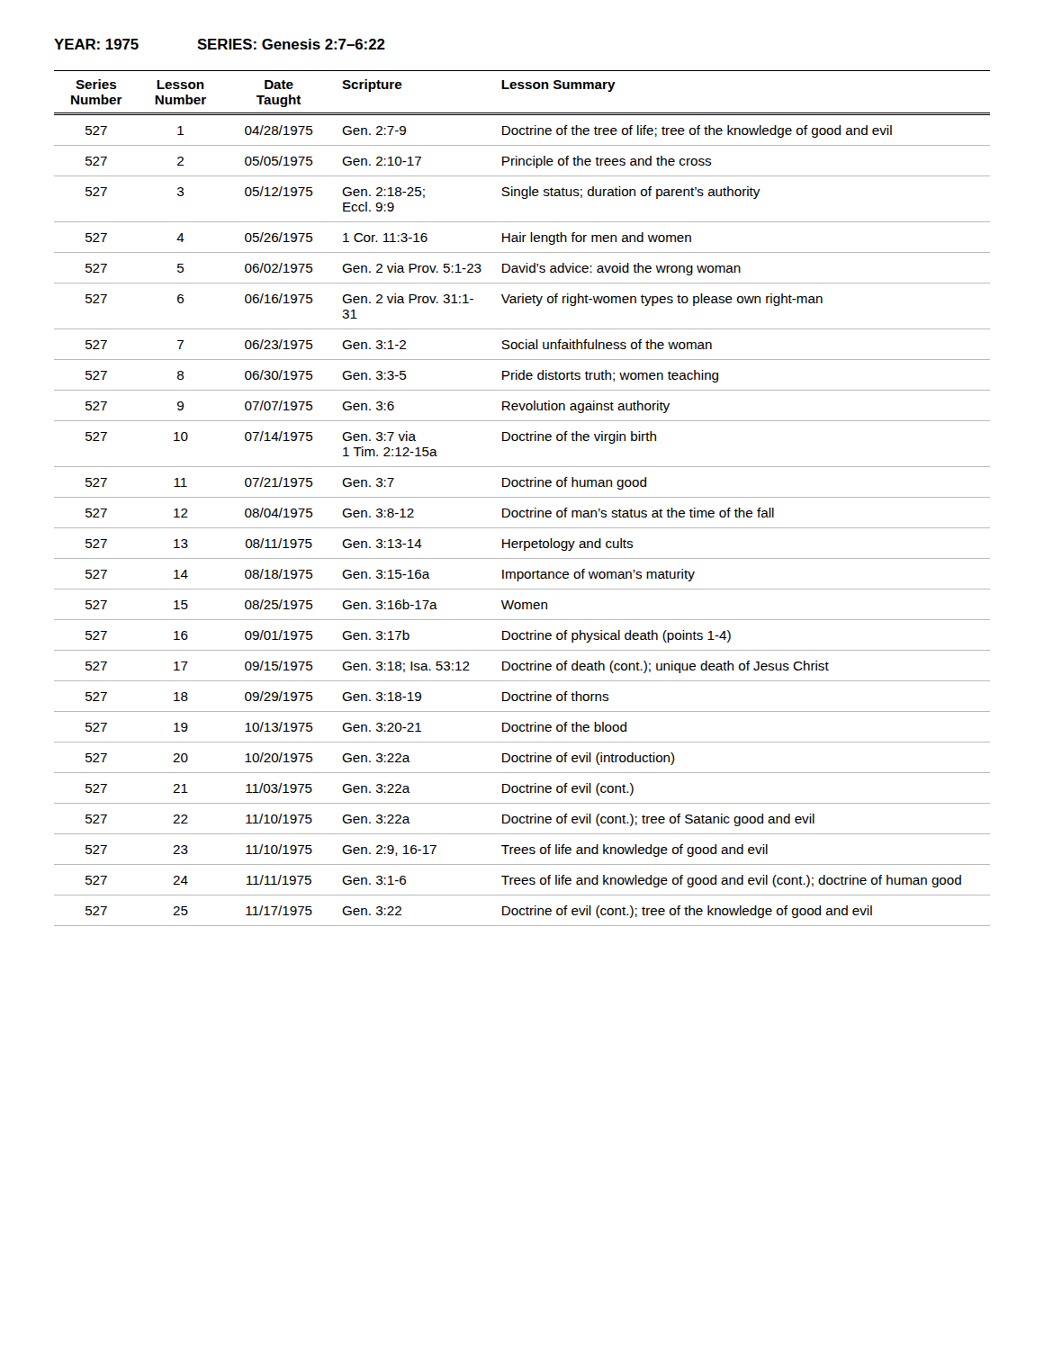YEAR: 1975 SERIES: Genesis 2:7–6:22
| Series Number | Lesson Number | Date Taught | Scripture | Lesson Summary |
| --- | --- | --- | --- | --- |
| 527 | 1 | 04/28/1975 | Gen. 2:7-9 | Doctrine of the tree of life; tree of the knowledge of good and evil |
| 527 | 2 | 05/05/1975 | Gen. 2:10-17 | Principle of the trees and the cross |
| 527 | 3 | 05/12/1975 | Gen. 2:18-25; Eccl. 9:9 | Single status; duration of parent’s authority |
| 527 | 4 | 05/26/1975 | 1 Cor. 11:3-16 | Hair length for men and women |
| 527 | 5 | 06/02/1975 | Gen. 2 via Prov. 5:1-23 | David’s advice: avoid the wrong woman |
| 527 | 6 | 06/16/1975 | Gen. 2 via Prov. 31:1-31 | Variety of right-women types to please own right-man |
| 527 | 7 | 06/23/1975 | Gen. 3:1-2 | Social unfaithfulness of the woman |
| 527 | 8 | 06/30/1975 | Gen. 3:3-5 | Pride distorts truth; women teaching |
| 527 | 9 | 07/07/1975 | Gen. 3:6 | Revolution against authority |
| 527 | 10 | 07/14/1975 | Gen. 3:7 via 1 Tim. 2:12-15a | Doctrine of the virgin birth |
| 527 | 11 | 07/21/1975 | Gen. 3:7 | Doctrine of human good |
| 527 | 12 | 08/04/1975 | Gen. 3:8-12 | Doctrine of man’s status at the time of the fall |
| 527 | 13 | 08/11/1975 | Gen. 3:13-14 | Herpetology and cults |
| 527 | 14 | 08/18/1975 | Gen. 3:15-16a | Importance of woman’s maturity |
| 527 | 15 | 08/25/1975 | Gen. 3:16b-17a | Women |
| 527 | 16 | 09/01/1975 | Gen. 3:17b | Doctrine of physical death (points 1-4) |
| 527 | 17 | 09/15/1975 | Gen. 3:18; Isa. 53:12 | Doctrine of death (cont.); unique death of Jesus Christ |
| 527 | 18 | 09/29/1975 | Gen. 3:18-19 | Doctrine of thorns |
| 527 | 19 | 10/13/1975 | Gen. 3:20-21 | Doctrine of the blood |
| 527 | 20 | 10/20/1975 | Gen. 3:22a | Doctrine of evil (introduction) |
| 527 | 21 | 11/03/1975 | Gen. 3:22a | Doctrine of evil (cont.) |
| 527 | 22 | 11/10/1975 | Gen. 3:22a | Doctrine of evil (cont.); tree of Satanic good and evil |
| 527 | 23 | 11/10/1975 | Gen. 2:9, 16-17 | Trees of life and knowledge of good and evil |
| 527 | 24 | 11/11/1975 | Gen. 3:1-6 | Trees of life and knowledge of good and evil (cont.); doctrine of human good |
| 527 | 25 | 11/17/1975 | Gen. 3:22 | Doctrine of evil (cont.); tree of the knowledge of good and evil |